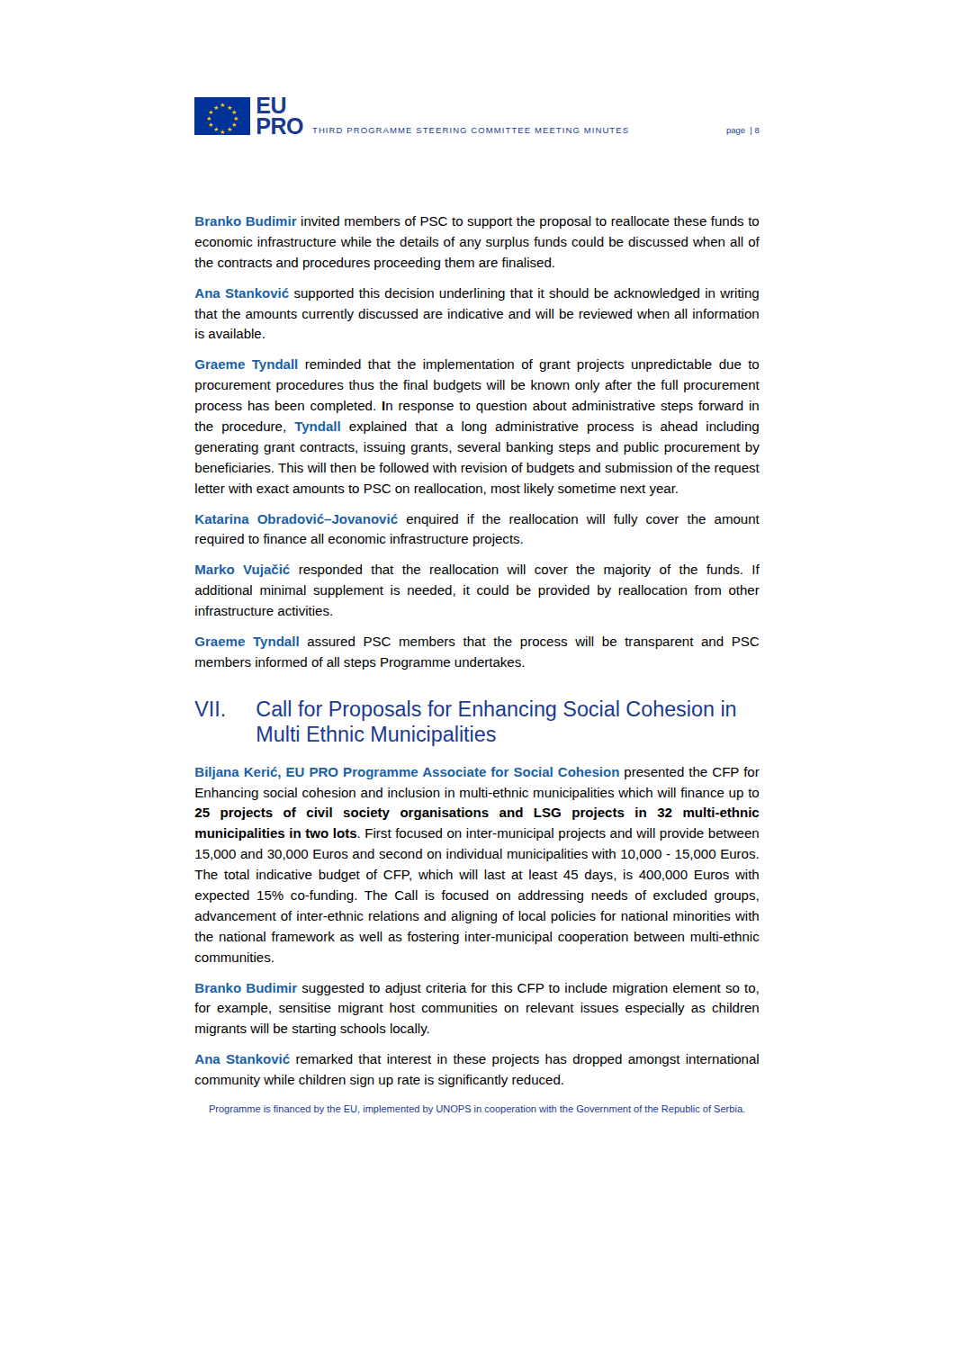★ ★ ★ ★ ★ ★ ★ ★ ★ ★ ★ ★
EU PRO
THIRD PROGRAMME STEERING COMMITTEE MEETING MINUTES
page | 8
Branko Budimir invited members of PSC to support the proposal to reallocate these funds to economic infrastructure while the details of any surplus funds could be discussed when all of the contracts and procedures proceeding them are finalised.
Ana Stanković supported this decision underlining that it should be acknowledged in writing that the amounts currently discussed are indicative and will be reviewed when all information is available.
Graeme Tyndall reminded that the implementation of grant projects unpredictable due to procurement procedures thus the final budgets will be known only after the full procurement process has been completed. In response to question about administrative steps forward in the procedure, Tyndall explained that a long administrative process is ahead including generating grant contracts, issuing grants, several banking steps and public procurement by beneficiaries. This will then be followed with revision of budgets and submission of the request letter with exact amounts to PSC on reallocation, most likely sometime next year.
Katarina Obradović–Jovanović enquired if the reallocation will fully cover the amount required to finance all economic infrastructure projects.
Marko Vujačić responded that the reallocation will cover the majority of the funds. If additional minimal supplement is needed, it could be provided by reallocation from other infrastructure activities.
Graeme Tyndall assured PSC members that the process will be transparent and PSC members informed of all steps Programme undertakes.
VII. Call for Proposals for Enhancing Social Cohesion in Multi Ethnic Municipalities
Biljana Kerić, EU PRO Programme Associate for Social Cohesion presented the CFP for Enhancing social cohesion and inclusion in multi-ethnic municipalities which will finance up to 25 projects of civil society organisations and LSG projects in 32 multi-ethnic municipalities in two lots. First focused on inter-municipal projects and will provide between 15,000 and 30,000 Euros and second on individual municipalities with 10,000 - 15,000 Euros. The total indicative budget of CFP, which will last at least 45 days, is 400,000 Euros with expected 15% co-funding. The Call is focused on addressing needs of excluded groups, advancement of inter-ethnic relations and aligning of local policies for national minorities with the national framework as well as fostering inter-municipal cooperation between multi-ethnic communities.
Branko Budimir suggested to adjust criteria for this CFP to include migration element so to, for example, sensitise migrant host communities on relevant issues especially as children migrants will be starting schools locally.
Ana Stanković remarked that interest in these projects has dropped amongst international community while children sign up rate is significantly reduced.
Programme is financed by the EU, implemented by UNOPS in cooperation with the Government of the Republic of Serbia.